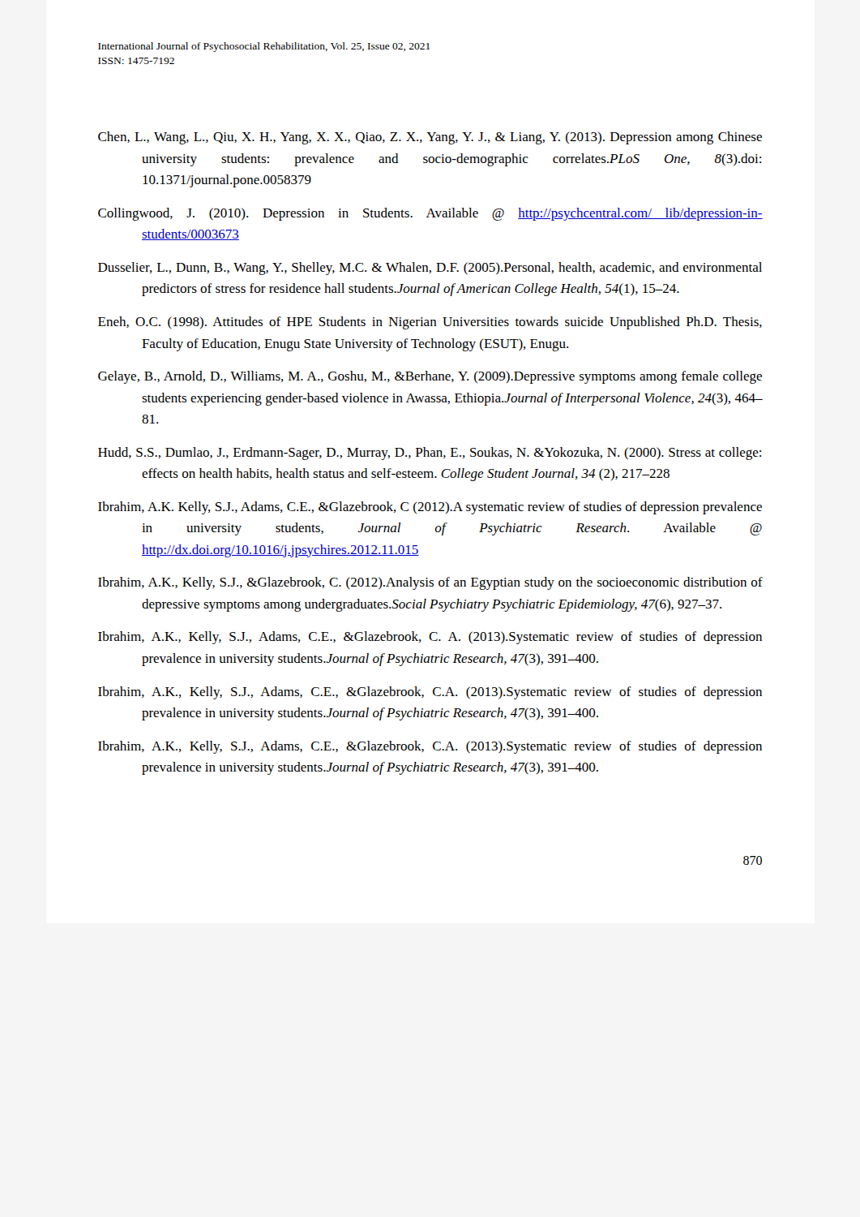International Journal of Psychosocial Rehabilitation, Vol. 25, Issue 02, 2021
ISSN: 1475-7192
Chen, L., Wang, L., Qiu, X. H., Yang, X. X., Qiao, Z. X., Yang, Y. J., & Liang, Y. (2013). Depression among Chinese university students: prevalence and socio-demographic correlates.PLoS One, 8(3).doi: 10.1371/journal.pone.0058379
Collingwood, J. (2010). Depression in Students. Available @ http://psychcentral.com/ lib/depression-in-students/0003673
Dusselier, L., Dunn, B., Wang, Y., Shelley, M.C. & Whalen, D.F. (2005).Personal, health, academic, and environmental predictors of stress for residence hall students.Journal of American College Health, 54(1), 15–24.
Eneh, O.C. (1998). Attitudes of HPE Students in Nigerian Universities towards suicide Unpublished Ph.D. Thesis, Faculty of Education, Enugu State University of Technology (ESUT), Enugu.
Gelaye, B., Arnold, D., Williams, M. A., Goshu, M., &Berhane, Y. (2009).Depressive symptoms among female college students experiencing gender-based violence in Awassa, Ethiopia.Journal of Interpersonal Violence, 24(3), 464–81.
Hudd, S.S., Dumlao, J., Erdmann-Sager, D., Murray, D., Phan, E., Soukas, N. &Yokozuka, N. (2000). Stress at college: effects on health habits, health status and self-esteem. College Student Journal, 34 (2), 217–228
Ibrahim, A.K. Kelly, S.J., Adams, C.E., &Glazebrook, C (2012).A systematic review of studies of depression prevalence in university students, Journal of Psychiatric Research. Available @ http://dx.doi.org/10.1016/j.jpsychires.2012.11.015
Ibrahim, A.K., Kelly, S.J., &Glazebrook, C. (2012).Analysis of an Egyptian study on the socioeconomic distribution of depressive symptoms among undergraduates.Social Psychiatry Psychiatric Epidemiology, 47(6), 927–37.
Ibrahim, A.K., Kelly, S.J., Adams, C.E., &Glazebrook, C. A. (2013).Systematic review of studies of depression prevalence in university students.Journal of Psychiatric Research, 47(3), 391–400.
Ibrahim, A.K., Kelly, S.J., Adams, C.E., &Glazebrook, C.A. (2013).Systematic review of studies of depression prevalence in university students.Journal of Psychiatric Research, 47(3), 391–400.
Ibrahim, A.K., Kelly, S.J., Adams, C.E., &Glazebrook, C.A. (2013).Systematic review of studies of depression prevalence in university students.Journal of Psychiatric Research, 47(3), 391–400.
870